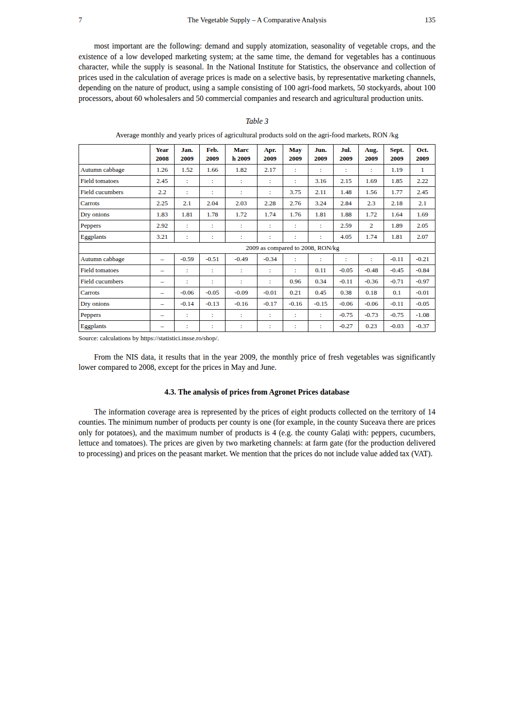7
The Vegetable Supply – A Comparative Analysis
135
most important are the following: demand and supply atomization, seasonality of vegetable crops, and the existence of a low developed marketing system; at the same time, the demand for vegetables has a continuous character, while the supply is seasonal. In the National Institute for Statistics, the observance and collection of prices used in the calculation of average prices is made on a selective basis, by representative marketing channels, depending on the nature of product, using a sample consisting of 100 agri-food markets, 50 stockyards, about 100 processors, about 60 wholesalers and 50 commercial companies and research and agricultural production units.
Table 3
Average monthly and yearly prices of agricultural products sold on the agri-food markets, RON /kg
| | Year 2008 | Jan. 2009 | Feb. 2009 | Marc h 2009 | Apr. 2009 | May 2009 | Jun. 2009 | Jul. 2009 | Aug. 2009 | Sept. 2009 | Oct. 2009 |
| --- | --- | --- | --- | --- | --- | --- | --- | --- | --- | --- | --- |
| Autumn cabbage | 1.26 | 1.52 | 1.66 | 1.82 | 2.17 | : | : | : | : | 1.19 | 1 |
| Field tomatoes | 2.45 | : | : | : | : | : | 3.16 | 2.15 | 1.69 | 1.85 | 2.22 |
| Field cucumbers | 2.2 | : | : | : | : | 3.75 | 2.11 | 1.48 | 1.56 | 1.77 | 2.45 |
| Carrots | 2.25 | 2.1 | 2.04 | 2.03 | 2.28 | 2.76 | 3.24 | 2.84 | 2.3 | 2.18 | 2.1 |
| Dry onions | 1.83 | 1.81 | 1.78 | 1.72 | 1.74 | 1.76 | 1.81 | 1.88 | 1.72 | 1.64 | 1.69 |
| Peppers | 2.92 | : | : | : | : | : | : | 2.59 | 2 | 1.89 | 2.05 |
| Eggplants | 3.21 | : | : | : | : | : | : | 4.05 | 1.74 | 1.81 | 2.07 |
| | 2009 as compared to 2008, RON/kg |
| Autumn cabbage | – | -0.59 | -0.51 | -0.49 | -0.34 | : | : | : | : | -0.11 | -0.21 |
| Field tomatoes | – | : | : | : | : | : | 0.11 | -0.05 | -0.48 | -0.45 | -0.84 |
| Field cucumbers | – | : | : | : | : | 0.96 | 0.34 | -0.11 | -0.36 | -0.71 | -0.97 |
| Carrots | – | -0.06 | -0.05 | -0.09 | -0.01 | 0.21 | 0.45 | 0.38 | 0.18 | 0.1 | -0.01 |
| Dry onions | – | -0.14 | -0.13 | -0.16 | -0.17 | -0.16 | -0.15 | -0.06 | -0.06 | -0.11 | -0.05 |
| Peppers | – | : | : | : | : | : | : | -0.75 | -0.73 | -0.75 | -1.08 |
| Eggplants | – | : | : | : | : | : | : | -0.27 | 0.23 | -0.03 | -0.37 |
Source: calculations by https://statistici.insse.ro/shop/.
From the NIS data, it results that in the year 2009, the monthly price of fresh vegetables was significantly lower compared to 2008, except for the prices in May and June.
4.3. The analysis of prices from Agronet Prices database
The information coverage area is represented by the prices of eight products collected on the territory of 14 counties. The minimum number of products per county is one (for example, in the county Suceava there are prices only for potatoes), and the maximum number of products is 4 (e.g. the county Galați with: peppers, cucumbers, lettuce and tomatoes). The prices are given by two marketing channels: at farm gate (for the production delivered to processing) and prices on the peasant market. We mention that the prices do not include value added tax (VAT).